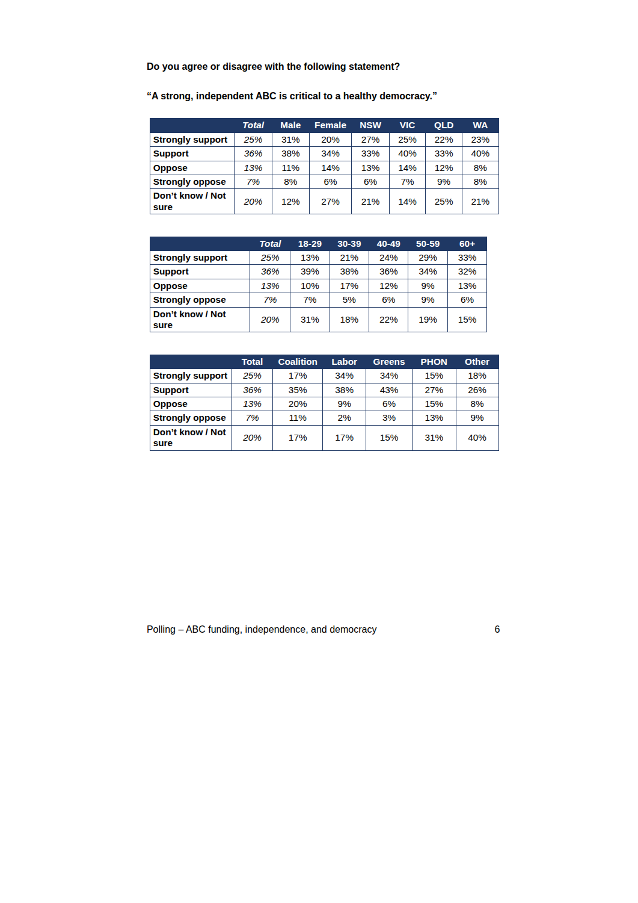Do you agree or disagree with the following statement?
“A strong, independent ABC is critical to a healthy democracy.”
| | Total | Male | Female | NSW | VIC | QLD | WA |
| --- | --- | --- | --- | --- | --- | --- | --- |
| Strongly support | 25% | 31% | 20% | 27% | 25% | 22% | 23% |
| Support | 36% | 38% | 34% | 33% | 40% | 33% | 40% |
| Oppose | 13% | 11% | 14% | 13% | 14% | 12% | 8% |
| Strongly oppose | 7% | 8% | 6% | 6% | 7% | 9% | 8% |
| Don’t know / Not sure | 20% | 12% | 27% | 21% | 14% | 25% | 21% |
| | Total | 18-29 | 30-39 | 40-49 | 50-59 | 60+ |
| --- | --- | --- | --- | --- | --- | --- |
| Strongly support | 25% | 13% | 21% | 24% | 29% | 33% |
| Support | 36% | 39% | 38% | 36% | 34% | 32% |
| Oppose | 13% | 10% | 17% | 12% | 9% | 13% |
| Strongly oppose | 7% | 7% | 5% | 6% | 9% | 6% |
| Don’t know / Not sure | 20% | 31% | 18% | 22% | 19% | 15% |
| | Total | Coalition | Labor | Greens | PHON | Other |
| --- | --- | --- | --- | --- | --- | --- |
| Strongly support | 25% | 17% | 34% | 34% | 15% | 18% |
| Support | 36% | 35% | 38% | 43% | 27% | 26% |
| Oppose | 13% | 20% | 9% | 6% | 15% | 8% |
| Strongly oppose | 7% | 11% | 2% | 3% | 13% | 9% |
| Don’t know / Not sure | 20% | 17% | 17% | 15% | 31% | 40% |
Polling – ABC funding, independence, and democracy
6